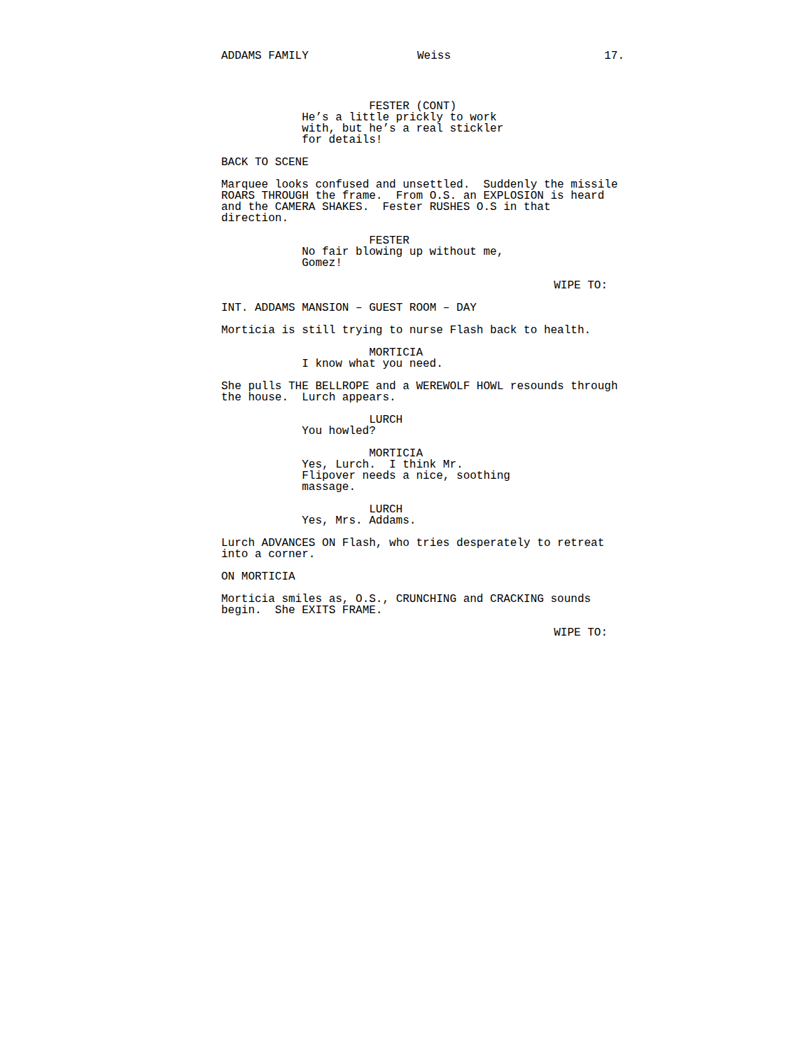ADDAMS FAMILY Weiss 17.
FESTER (CONT)
He’s a little prickly to work with, but he’s a real stickler for details!
BACK TO SCENE
Marquee looks confused and unsettled. Suddenly the missile ROARS THROUGH the frame. From O.S. an EXPLOSION is heard and the CAMERA SHAKES. Fester RUSHES O.S in that direction.
FESTER
No fair blowing up without me, Gomez!
WIPE TO:
INT. ADDAMS MANSION – GUEST ROOM – DAY
Morticia is still trying to nurse Flash back to health.
MORTICIA
I know what you need.
She pulls THE BELLROPE and a WEREWOLF HOWL resounds through the house. Lurch appears.
LURCH
You howled?
MORTICIA
Yes, Lurch. I think Mr. Flipover needs a nice, soothing massage.
LURCH
Yes, Mrs. Addams.
Lurch ADVANCES ON Flash, who tries desperately to retreat into a corner.
ON MORTICIA
Morticia smiles as, O.S., CRUNCHING and CRACKING sounds begin. She EXITS FRAME.
WIPE TO: